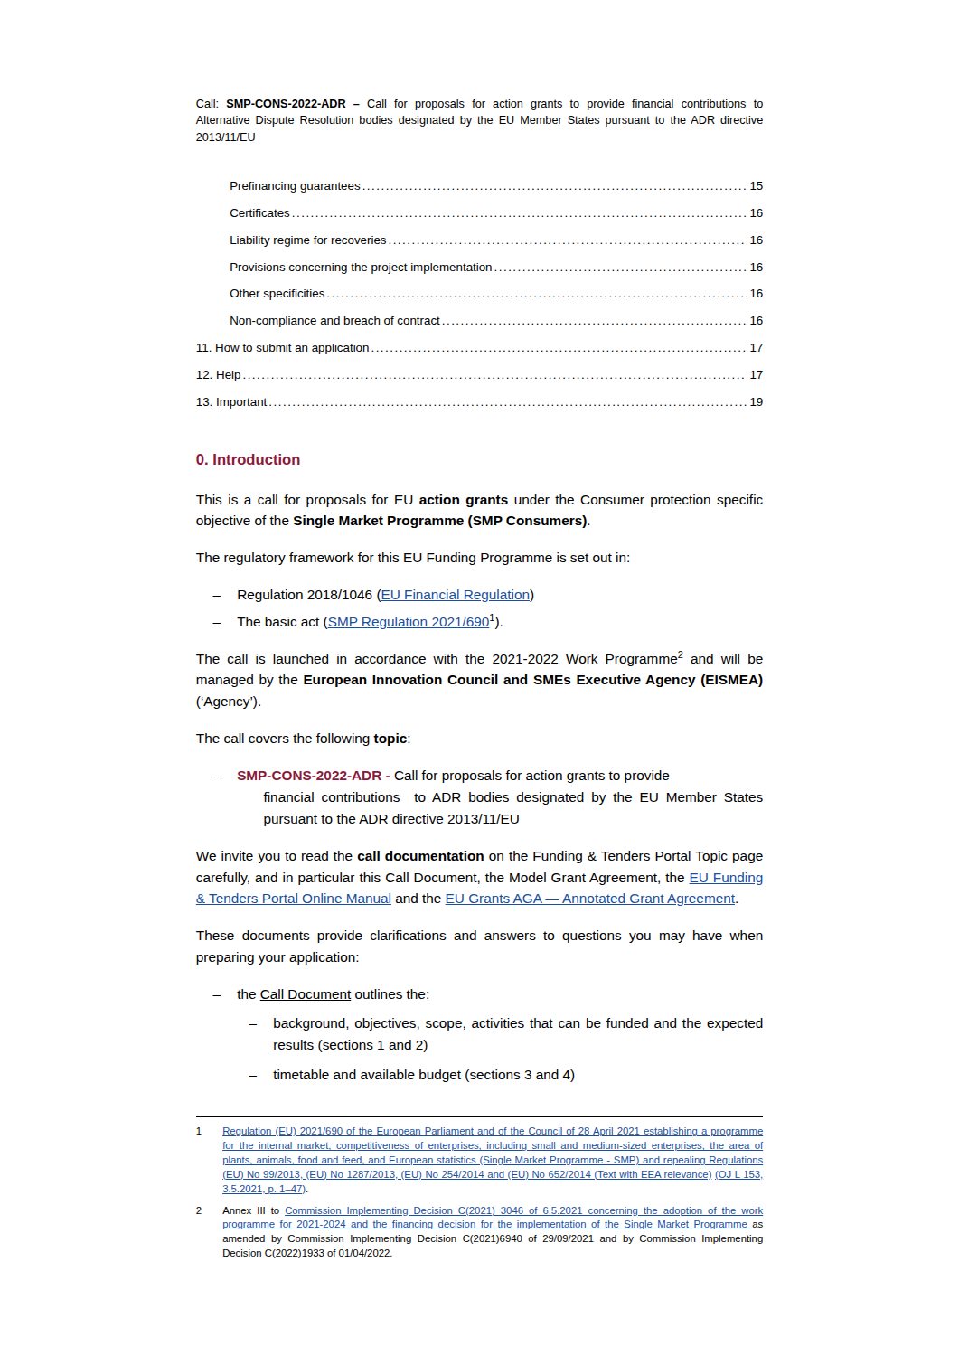Call: SMP-CONS-2022-ADR – Call for proposals for action grants to provide financial contributions to Alternative Dispute Resolution bodies designated by the EU Member States pursuant to the ADR directive 2013/11/EU
Prefinancing guarantees ........................................................................................................... 15
Certificates ............................................................................................................................. 16
Liability regime for recoveries ................................................................................................. 16
Provisions concerning the project implementation ......................................................................... 16
Other specificities ................................................................................................................. 16
Non-compliance and breach of contract ..................................................................................... 16
11. How to submit an application ................................................................................................. 17
12. Help ............................................................................................................................. 17
13. Important ..................................................................................................................... 19
0. Introduction
This is a call for proposals for EU action grants under the Consumer protection specific objective of the Single Market Programme (SMP Consumers).
The regulatory framework for this EU Funding Programme is set out in:
Regulation 2018/1046 (EU Financial Regulation)
The basic act (SMP Regulation 2021/6901).
The call is launched in accordance with the 2021-2022 Work Programme2 and will be managed by the European Innovation Council and SMEs Executive Agency (EISMEA) (‘Agency’).
The call covers the following topic:
SMP-CONS-2022-ADR - Call for proposals for action grants to provide financial contributions to ADR bodies designated by the EU Member States pursuant to the ADR directive 2013/11/EU
We invite you to read the call documentation on the Funding & Tenders Portal Topic page carefully, and in particular this Call Document, the Model Grant Agreement, the EU Funding & Tenders Portal Online Manual and the EU Grants AGA — Annotated Grant Agreement.
These documents provide clarifications and answers to questions you may have when preparing your application:
the Call Document outlines the:
background, objectives, scope, activities that can be funded and the expected results (sections 1 and 2)
timetable and available budget (sections 3 and 4)
1
Regulation (EU) 2021/690 of the European Parliament and of the Council of 28 April 2021 establishing a programme for the internal market, competitiveness of enterprises, including small and medium-sized enterprises, the area of plants, animals, food and feed, and European statistics (Single Market Programme - SMP) and repealing Regulations (EU) No 99/2013, (EU) No 1287/2013, (EU) No 254/2014 and (EU) No 652/2014 (Text with EEA relevance) (OJ L 153, 3.5.2021, p. 1–47).
2
Annex III to Commission Implementing Decision C(2021) 3046 of 6.5.2021 concerning the adoption of the work programme for 2021-2024 and the financing decision for the implementation of the Single Market Programme as amended by Commission Implementing Decision C(2021)6940 of 29/09/2021 and by Commission Implementing Decision C(2022)1933 of 01/04/2022.